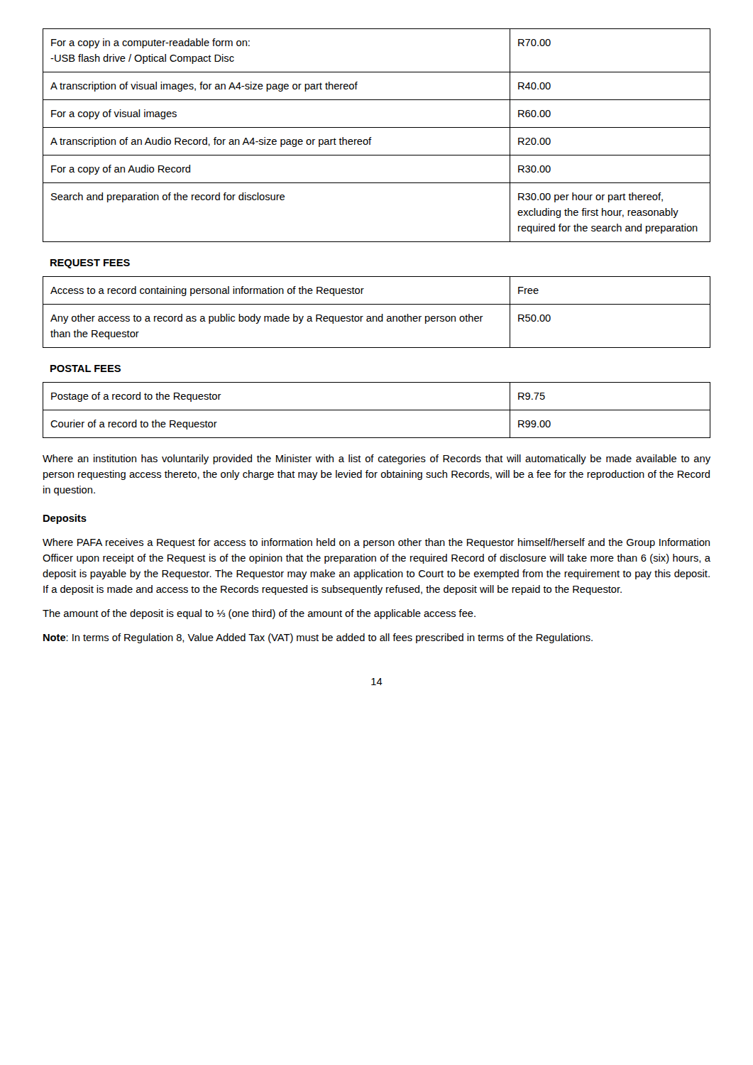| For a copy in a computer-readable form on: -USB flash drive / Optical Compact Disc | R70.00 |
| A transcription of visual images, for an A4-size page or part thereof | R40.00 |
| For a copy of visual images | R60.00 |
| A transcription of an Audio Record, for an A4-size page or part thereof | R20.00 |
| For a copy of an Audio Record | R30.00 |
| Search and preparation of the record for disclosure | R30.00 per hour or part thereof, excluding the first hour, reasonably required for the search and preparation |
REQUEST FEES
| Access to a record containing personal information of the Requestor | Free |
| Any other access to a record as a public body made by a Requestor and another person other than the Requestor | R50.00 |
POSTAL FEES
| Postage of a record to the Requestor | R9.75 |
| Courier of a record to the Requestor | R99.00 |
Where an institution has voluntarily provided the Minister with a list of categories of Records that will automatically be made available to any person requesting access thereto, the only charge that may be levied for obtaining such Records, will be a fee for the reproduction of the Record in question.
Deposits
Where PAFA receives a Request for access to information held on a person other than the Requestor himself/herself and the Group Information Officer upon receipt of the Request is of the opinion that the preparation of the required Record of disclosure will take more than 6 (six) hours, a deposit is payable by the Requestor. The Requestor may make an application to Court to be exempted from the requirement to pay this deposit. If a deposit is made and access to the Records requested is subsequently refused, the deposit will be repaid to the Requestor.
The amount of the deposit is equal to ⅓ (one third) of the amount of the applicable access fee.
Note: In terms of Regulation 8, Value Added Tax (VAT) must be added to all fees prescribed in terms of the Regulations.
14